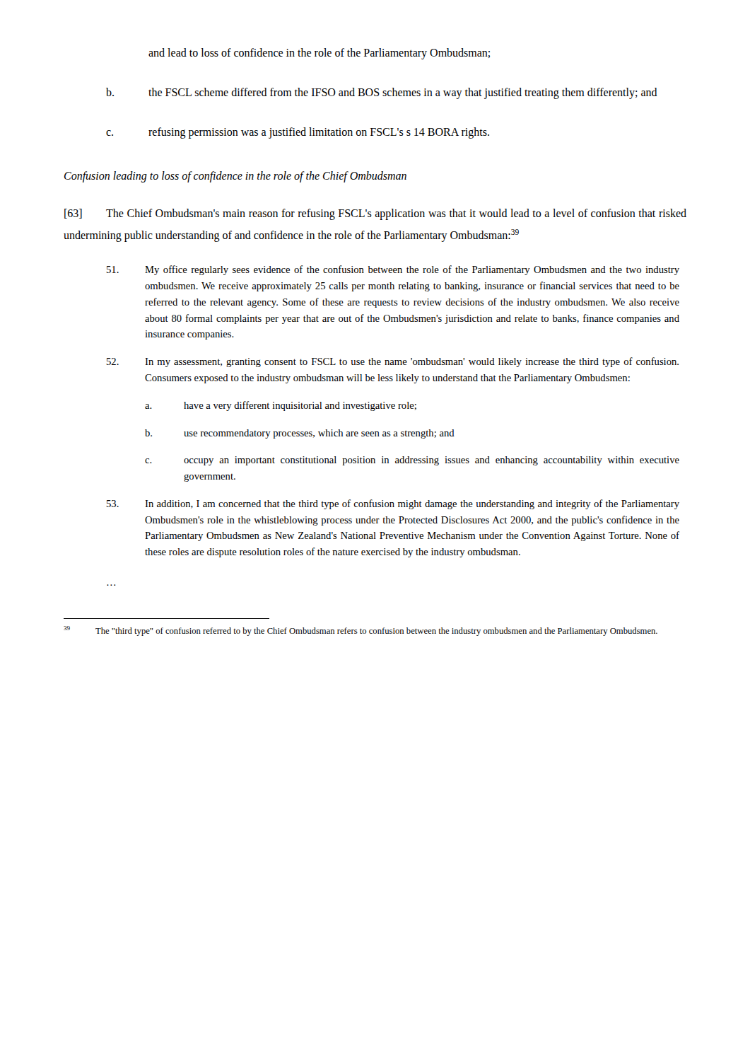and lead to loss of confidence in the role of the Parliamentary Ombudsman;
b.
the FSCL scheme differed from the IFSO and BOS schemes in a way that justified treating them differently; and
c.
refusing permission was a justified limitation on FSCL's s 14 BORA rights.
Confusion leading to loss of confidence in the role of the Chief Ombudsman
[63] The Chief Ombudsman's main reason for refusing FSCL's application was that it would lead to a level of confusion that risked undermining public understanding of and confidence in the role of the Parliamentary Ombudsman:39
51.
My office regularly sees evidence of the confusion between the role of the Parliamentary Ombudsmen and the two industry ombudsmen. We receive approximately 25 calls per month relating to banking, insurance or financial services that need to be referred to the relevant agency. Some of these are requests to review decisions of the industry ombudsmen. We also receive about 80 formal complaints per year that are out of the Ombudsmen's jurisdiction and relate to banks, finance companies and insurance companies.
52.
In my assessment, granting consent to FSCL to use the name 'ombudsman' would likely increase the third type of confusion. Consumers exposed to the industry ombudsman will be less likely to understand that the Parliamentary Ombudsmen:
a.
have a very different inquisitorial and investigative role;
b.
use recommendatory processes, which are seen as a strength; and
c.
occupy an important constitutional position in addressing issues and enhancing accountability within executive government.
53.
In addition, I am concerned that the third type of confusion might damage the understanding and integrity of the Parliamentary Ombudsmen's role in the whistleblowing process under the Protected Disclosures Act 2000, and the public's confidence in the Parliamentary Ombudsmen as New Zealand's National Preventive Mechanism under the Convention Against Torture. None of these roles are dispute resolution roles of the nature exercised by the industry ombudsman.
…
39
The "third type" of confusion referred to by the Chief Ombudsman refers to confusion between the industry ombudsmen and the Parliamentary Ombudsmen.